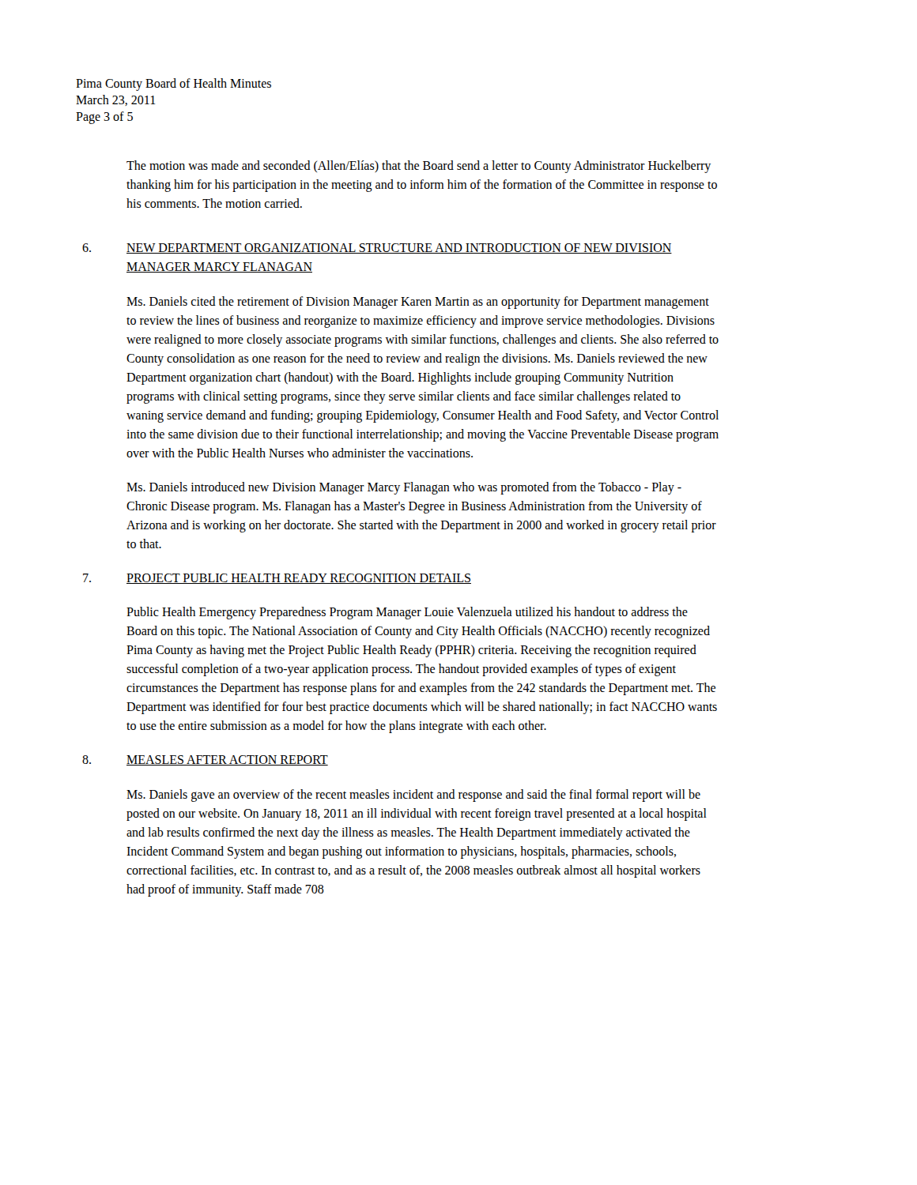Pima County Board of Health Minutes
March 23, 2011
Page 3 of 5
The motion was made and seconded (Allen/Elías) that the Board send a letter to County Administrator Huckelberry thanking him for his participation in the meeting and to inform him of the formation of the Committee in response to his comments. The motion carried.
6.
NEW DEPARTMENT ORGANIZATIONAL STRUCTURE AND INTRODUCTION OF NEW DIVISION MANAGER MARCY FLANAGAN
Ms. Daniels cited the retirement of Division Manager Karen Martin as an opportunity for Department management to review the lines of business and reorganize to maximize efficiency and improve service methodologies. Divisions were realigned to more closely associate programs with similar functions, challenges and clients. She also referred to County consolidation as one reason for the need to review and realign the divisions. Ms. Daniels reviewed the new Department organization chart (handout) with the Board. Highlights include grouping Community Nutrition programs with clinical setting programs, since they serve similar clients and face similar challenges related to waning service demand and funding; grouping Epidemiology, Consumer Health and Food Safety, and Vector Control into the same division due to their functional interrelationship; and moving the Vaccine Preventable Disease program over with the Public Health Nurses who administer the vaccinations.
Ms. Daniels introduced new Division Manager Marcy Flanagan who was promoted from the Tobacco - Play - Chronic Disease program. Ms. Flanagan has a Master's Degree in Business Administration from the University of Arizona and is working on her doctorate. She started with the Department in 2000 and worked in grocery retail prior to that.
7.
PROJECT PUBLIC HEALTH READY RECOGNITION DETAILS
Public Health Emergency Preparedness Program Manager Louie Valenzuela utilized his handout to address the Board on this topic. The National Association of County and City Health Officials (NACCHO) recently recognized Pima County as having met the Project Public Health Ready (PPHR) criteria. Receiving the recognition required successful completion of a two-year application process. The handout provided examples of types of exigent circumstances the Department has response plans for and examples from the 242 standards the Department met. The Department was identified for four best practice documents which will be shared nationally; in fact NACCHO wants to use the entire submission as a model for how the plans integrate with each other.
8.
MEASLES AFTER ACTION REPORT
Ms. Daniels gave an overview of the recent measles incident and response and said the final formal report will be posted on our website. On January 18, 2011 an ill individual with recent foreign travel presented at a local hospital and lab results confirmed the next day the illness as measles. The Health Department immediately activated the Incident Command System and began pushing out information to physicians, hospitals, pharmacies, schools, correctional facilities, etc. In contrast to, and as a result of, the 2008 measles outbreak almost all hospital workers had proof of immunity. Staff made 708